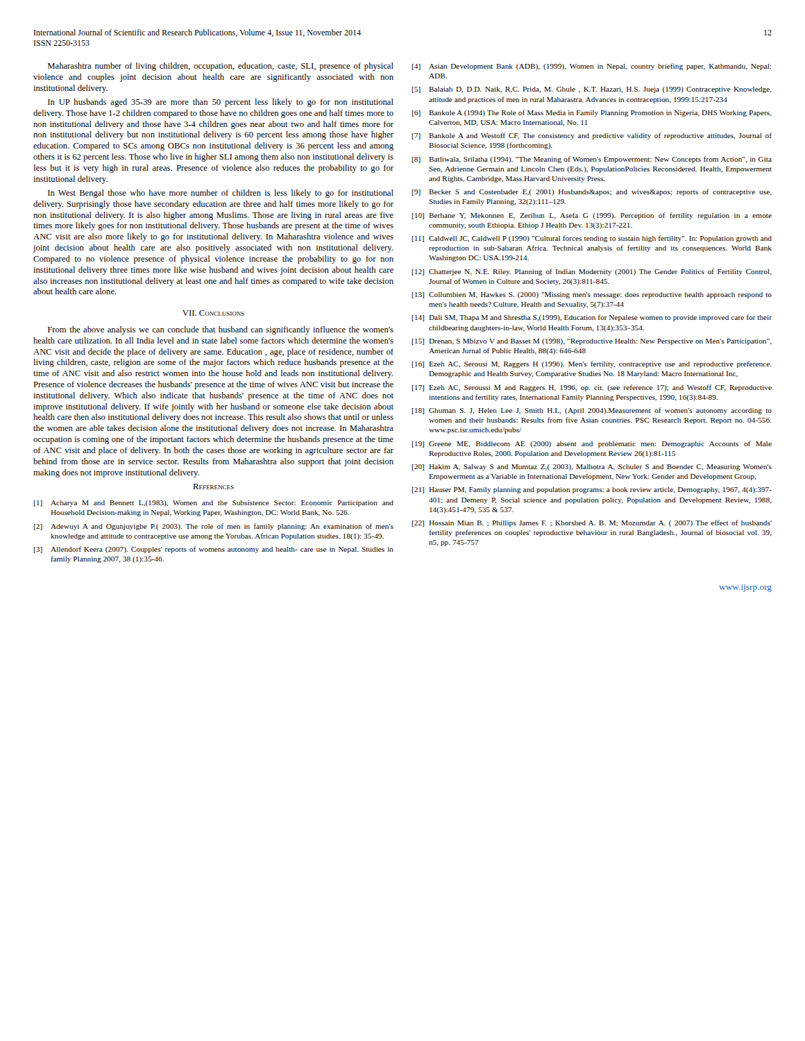International Journal of Scientific and Research Publications, Volume 4, Issue 11, November 2014
ISSN 2250-3153
12
Maharashtra number of living children, occupation, education, caste, SLI, presence of physical violence and couples joint decision about health care are significantly associated with non institutional delivery.
In UP husbands aged 35-39 are more than 50 percent less likely to go for non institutional delivery. Those have 1-2 children compared to those have no children goes one and half times more to non institutional delivery and those have 3-4 children goes near about two and half times more for non institutional delivery but non institutional delivery is 60 percent less among those have higher education. Compared to SCs among OBCs non institutional delivery is 36 percent less and among others it is 62 percent less. Those who live in higher SLI among them also non institutional delivery is less but it is very high in rural areas. Presence of violence also reduces the probability to go for institutional delivery.
In West Bengal those who have more number of children is less likely to go for institutional delivery. Surprisingly those have secondary education are three and half times more likely to go for non institutional delivery. It is also higher among Muslims. Those are living in rural areas are five times more likely goes for non institutional delivery. Those husbands are present at the time of wives ANC visit are also more likely to go for institutional delivery. In Maharashtra violence and wives joint decision about health care are also positively associated with non institutional delivery. Compared to no violence presence of physical violence increase the probability to go for non institutional delivery three times more like wise husband and wives joint decision about health care also increases non institutional delivery at least one and half times as compared to wife take decision about health care alone.
VII. Conclusions
From the above analysis we can conclude that husband can significantly influence the women's health care utilization. In all India level and in state label some factors which determine the women's ANC visit and decide the place of delivery are same. Education , age, place of residence, number of living children, caste, religion are some of the major factors which reduce husbands presence at the time of ANC visit and also restrict women into the house hold and leads non institutional delivery. Presence of violence decreases the husbands' presence at the time of wives ANC visit but increase the institutional delivery. Which also indicate that husbands' presence at the time of ANC does not improve institutional delivery. If wife jointly with her husband or someone else take decision about health care then also institutional delivery does not increase. This result also shows that until or unless the women are able takes decision alone the institutional delivery does not increase. In Maharashtra occupation is coming one of the important factors which determine the husbands presence at the time of ANC visit and place of delivery. In both the cases those are working in agriculture sector are far behind from those are in service sector. Results from Maharashtra also support that joint decision making does not improve institutional delivery.
References
[1] Acharya M and Bennett L,(1983), Women and the Subsistence Sector: Economic Participation and Household Decision-making in Nepal, Working Paper, Washington, DC: World Bank, No. 526.
[2] Adewuyi A and Ogunjuyigbe P.( 2003). The role of men in family planning: An examination of men's knowledge and attitude to contraceptive use among the Yorubas. African Population studies. 18(1): 35-49.
[3] Allendorf Keera (2007). Coupples' reports of womens autonomy and health- care use in Nepal. Studies in family Planning 2007, 38 (1):35-46.
[4] Asian Development Bank (ADB), (1999), Women in Nepal, country briefing paper, Kathmandu, Nepal: ADB.
[5] Balaiah D, D.D. Naik, R,C. Prida, M. Ghule , K.T. Hazari, H.S. Jueja (1999) Contraceptive Knowledge, attitude and practices of men in rural Maharastra. Advances in contraception, 1999:15:217-234
[6] Bankole A (1994) The Role of Mass Media in Family Planning Promotion in Nigeria, DHS Working Papers, Calverton, MD, USA: Macro International, No. 11
[7] Bankole A and Westoff CF, The consistency and predictive validity of reproductive attitudes, Journal of Biosocial Science, 1998 (forthcoming).
[8] Batliwala, Srilatha (1994). "The Meaning of Women's Empowerment: New Concepts from Action", in Gita Sen, Adrienne Germain and Lincoln Chen (Eds.), PopulationPolicies Reconsidered. Health, Empowerment and Rights, Cambridge, Mass.Harvard University Press.
[9] Becker S and Costenbader E,( 2001) Husbands&apos; and wives&apos; reports of contraceptive use, Studies in Family Planning, 32(2):111–129.
[10] Berhane Y, Mekonnen E, Zerihun L, Asefa G (1999). Perception of fertility regulation in a emote community, south Ethiopia. Ethiop J Health Dev. 13(3):217-221.
[11] Caldwell JC, Caldwell P (1990) "Cultural forces tending to sustain high fertility". In: Population growth and reproduction in sub-Saharan Africa. Technical analysis of fertility and its consequences. World Bank Washington DC: USA.199-214.
[12] Chatterjee N, N.E. Riley. Planning of Indian Modernity (2001) The Gender Politics of Fertility Control, Journal of Women in Culture and Society, 26(3):811-845.
[13] Collumbien M, Hawkes S. (2000) "Missing men's message: does reproductive health approach respond to men's health needs? Culture, Health and Sexuality, 5(7):37-44
[14] Dali SM, Thapa M and Shrestha S,(1999), Education for Nepalese women to provide improved care for their childbearing daughters-in-law, World Health Forum, 13(4):353–354.
[15] Drenan, S Mbizvo V and Basset M (1998), "Reproductive Health: New Perspective on Men's Participation", American Jurnal of Public Health, 88(4): 646-648
[16] Ezeh AC, Serousi M, Raggers H (1996). Men's fertility, contraceptive use and reproductive preference. Demographic and Health Survey, Comparative Studies No. 18 Maryland: Macro International Inc,
[17] Ezeh AC, Seroussi M and Raggers H, 1996, op. cit. (see reference 17); and Westoff CF, Reproductive intentions and fertility rates, International Family Planning Perspectives, 1990, 16(3):84-89.
[18] Ghuman S. J, Helen Lee J, Smith H.L, (April 2004).Measurement of women's autonomy according to women and their husbands: Results from five Asian countries. PSC Research Report. Report no. 04-556. www.psc.isr.umich.edu/pubs/
[19] Greene ME, Biddlecom AE (2000) absent and problematic men: Demographic Accounts of Male Reproductive Roles, 2000. Population and Development Review 26(1):81-115
[20] Hakim A, Salway S and Mumtaz Z,( 2003), Malhotra A, Schuler S and Boender C, Measuring Women's Empowerment as a Variable in International Development, New York: Gender and Development Group,
[21] Hauser PM, Family planning and population programs: a book review article, Demography, 1967, 4(4):397-401; and Demeny P, Social science and population policy, Population and Development Review, 1988, 14(3):451-479, 535 & 537.
[22] Hossain Mian B. ; Phillips James F. ; Khorshed A. B. M; Mozumdar A. ( 2007) The effect of husbands' fertility preferences on couples' reproductive behaviour in rural Bangladesh., Journal of biosocial vol. 39, n5, pp. 745-757
www.ijsrp.org